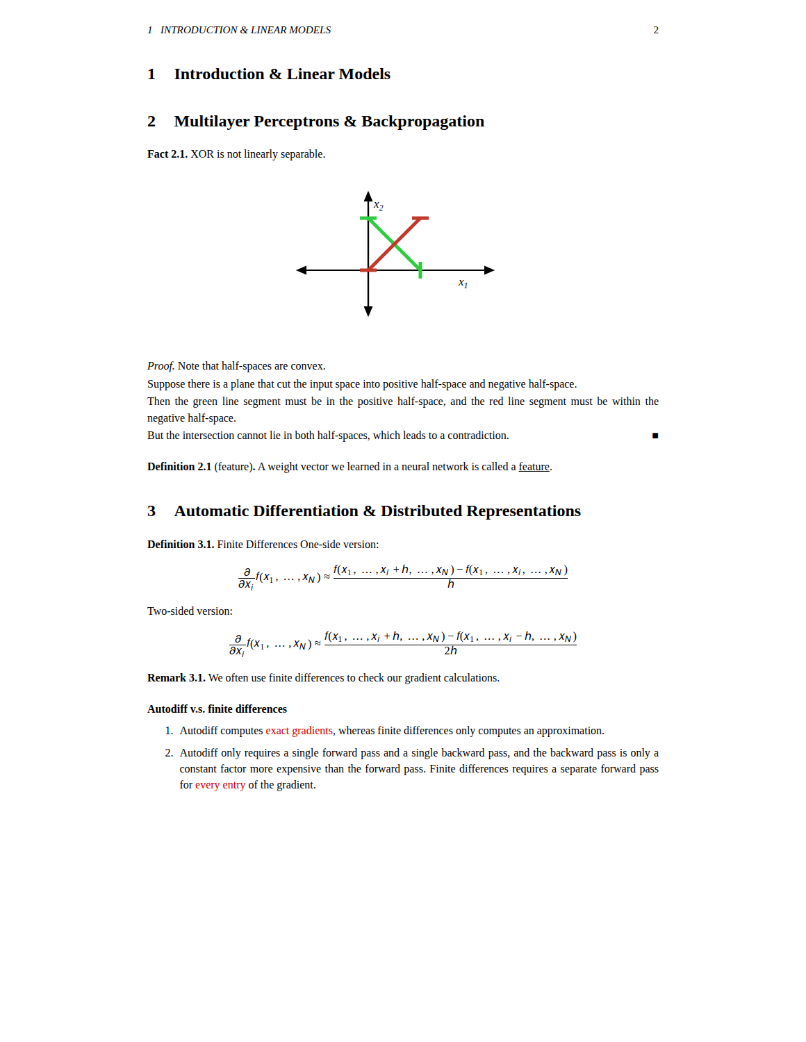1 INTRODUCTION & LINEAR MODELS 2
1 Introduction & Linear Models
2 Multilayer Perceptrons & Backpropagation
Fact 2.1. XOR is not linearly separable.
x2 x1
Proof. Note that half-spaces are convex.
Suppose there is a plane that cut the input space into positive half-space and negative half-space.
Then the green line segment must be in the positive half-space, and the red line segment must be within the negative half-space.
But the intersection cannot lie in both half-spaces, which leads to a contradiction. ■
Definition 2.1 (feature). A weight vector we learned in a neural network is called a feature.
3 Automatic Differentiation & Distributed Representations
Definition 3.1. Finite Differences One-side version:
∂ ∂xi f(x1,…,xN) ≈ f(x1,…,xi+h,…,xN) − f(x1,…,xi,…,xN) h
Two-sided version:
∂ ∂xi f(x1,…,xN) ≈ f(x1,…,xi+h,…,xN) − f(x1,…,xi−h,…,xN) 2h
Remark 3.1. We often use finite differences to check our gradient calculations.
Autodiff v.s. finite differences
Autodiff computes exact gradients, whereas finite differences only computes an approximation.
Autodiff only requires a single forward pass and a single backward pass, and the backward pass is only a constant factor more expensive than the forward pass. Finite differences requires a separate forward pass for every entry of the gradient.